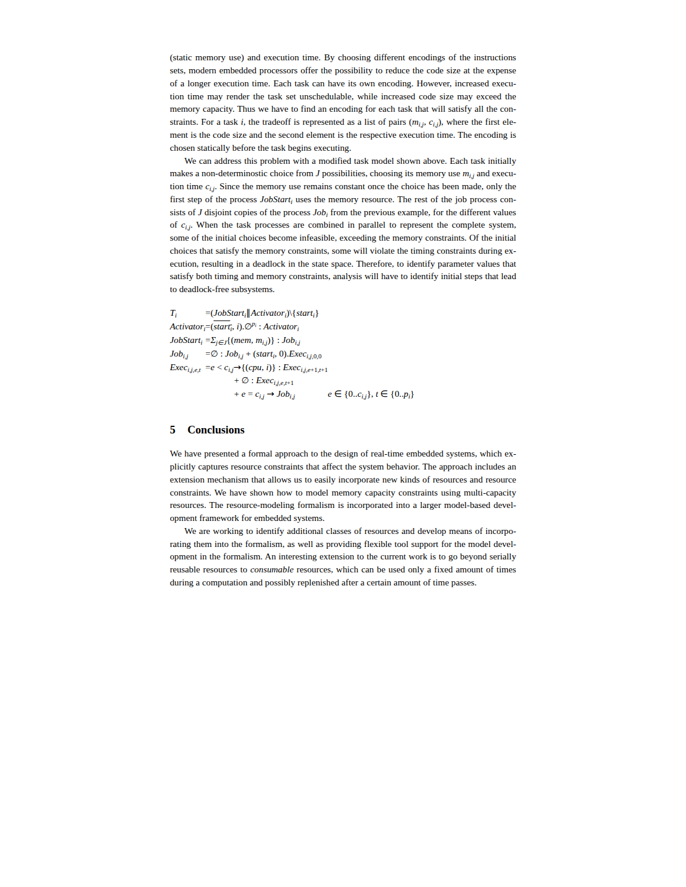(static memory use) and execution time. By choosing different encodings of the instructions sets, modern embedded processors offer the possibility to reduce the code size at the expense of a longer execution time. Each task can have its own encoding. However, increased execution time may render the task set unschedulable, while increased code size may exceed the memory capacity. Thus we have to find an encoding for each task that will satisfy all the constraints. For a task i, the tradeoff is represented as a list of pairs (mi,j, ci,j), where the first element is the code size and the second element is the respective execution time. The encoding is chosen statically before the task begins executing.
We can address this problem with a modified task model shown above. Each task initially makes a non-determinostic choice from J possibilities, choosing its memory use mi,j and execution time ci,j. Since the memory use remains constant once the choice has been made, only the first step of the process JobStarti uses the memory resource. The rest of the job process consists of J disjoint copies of the process Jobi from the previous example, for the different values of ci,j. When the task processes are combined in parallel to represent the complete system, some of the initial choices become infeasible, exceeding the memory constraints. Of the initial choices that satisfy the memory constraints, some will violate the timing constraints during execution, resulting in a deadlock in the state space. Therefore, to identify parameter values that satisfy both timing and memory constraints, analysis will have to identify initial steps that lead to deadlock-free subsystems.
| T i | = | ( JobStart i ∥ Activator i )\{ start i } | |
| Activator i | = | ( start i , i ). ∅ p i : Activator i | |
| JobStart i | = | Σ j∈J {( mem , m i,j )} : Job i,j | |
| Job i,j | = | ∅ : Job i,j + ( start i , 0). Exec i,j, 0,0 | |
| Exec i,j,e,t | = | e < c i,j → {( cpu , i )} : Exec i,j,e +1, t +1 | |
| | | + ∅ : Exec i,j,e,t +1 | |
| | | + e = c i,j → Job i,j | e ∈ {0.. c i,j }, t ∈ {0.. p i } |
5 Conclusions
We have presented a formal approach to the design of real-time embedded systems, which explicitly captures resource constraints that affect the system behavior. The approach includes an extension mechanism that allows us to easily incorporate new kinds of resources and resource constraints. We have shown how to model memory capacity constraints using multi-capacity resources. The resource-modeling formalism is incorporated into a larger model-based development framework for embedded systems.
We are working to identify additional classes of resources and develop means of incorporating them into the formalism, as well as providing flexible tool support for the model development in the formalism. An interesting extension to the current work is to go beyond serially reusable resources to consumable resources, which can be used only a fixed amount of times during a computation and possibly replenished after a certain amount of time passes.